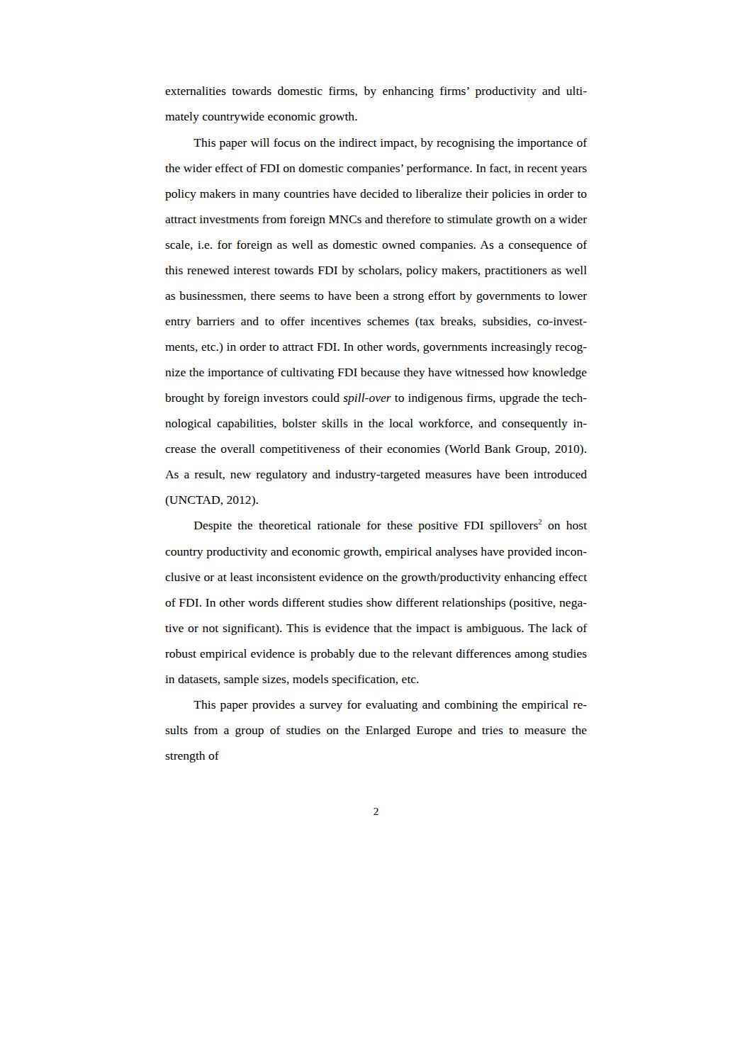externalities towards domestic firms, by enhancing firms’ productivity and ultimately countrywide economic growth.
This paper will focus on the indirect impact, by recognising the importance of the wider effect of FDI on domestic companies’ performance. In fact, in recent years policy makers in many countries have decided to liberalize their policies in order to attract investments from foreign MNCs and therefore to stimulate growth on a wider scale, i.e. for foreign as well as domestic owned companies. As a consequence of this renewed interest towards FDI by scholars, policy makers, practitioners as well as businessmen, there seems to have been a strong effort by governments to lower entry barriers and to offer incentives schemes (tax breaks, subsidies, co-investments, etc.) in order to attract FDI. In other words, governments increasingly recognize the importance of cultivating FDI because they have witnessed how knowledge brought by foreign investors could spill-over to indigenous firms, upgrade the technological capabilities, bolster skills in the local workforce, and consequently increase the overall competitiveness of their economies (World Bank Group, 2010). As a result, new regulatory and industry-targeted measures have been introduced (UNCTAD, 2012).
Despite the theoretical rationale for these positive FDI spillovers2 on host country productivity and economic growth, empirical analyses have provided inconclusive or at least inconsistent evidence on the growth/productivity enhancing effect of FDI. In other words different studies show different relationships (positive, negative or not significant). This is evidence that the impact is ambiguous. The lack of robust empirical evidence is probably due to the relevant differences among studies in datasets, sample sizes, models specification, etc.
This paper provides a survey for evaluating and combining the empirical results from a group of studies on the Enlarged Europe and tries to measure the strength of
2